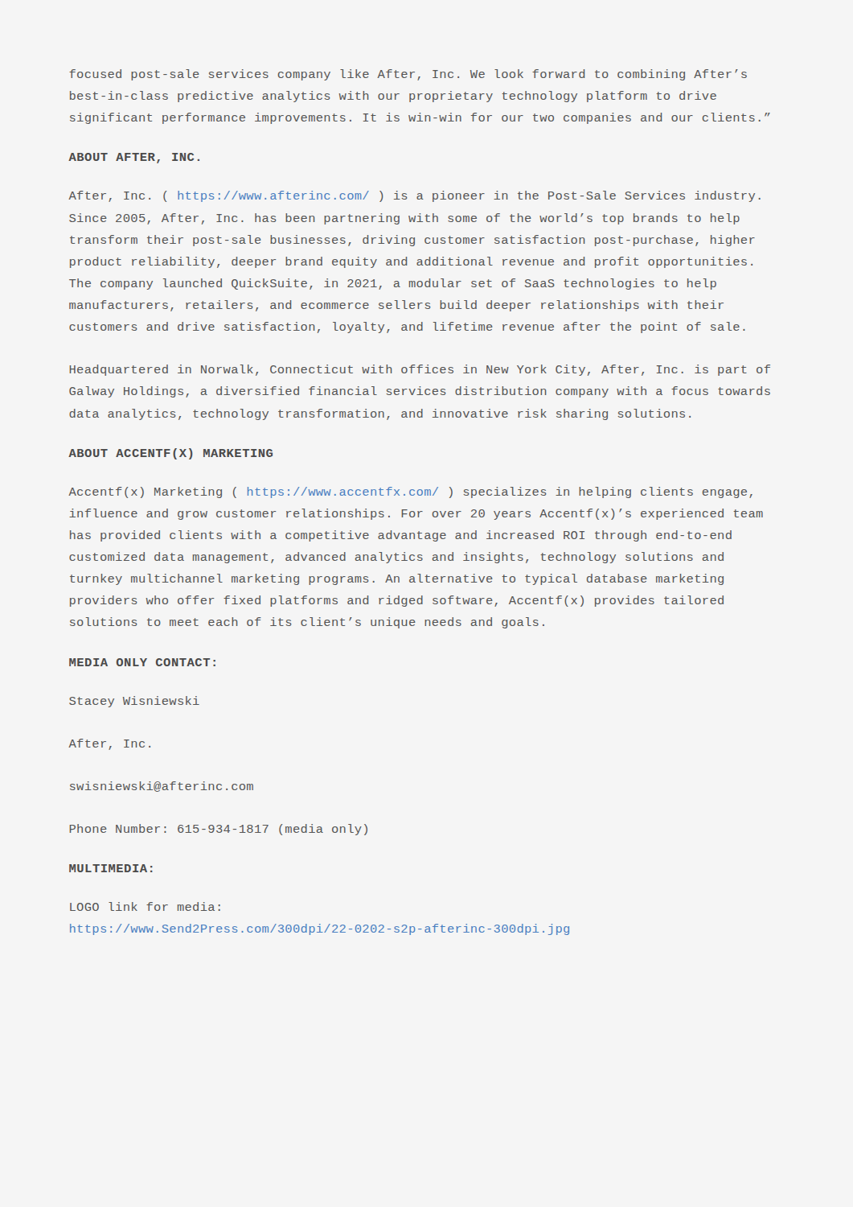focused post-sale services company like After, Inc. We look forward to combining After’s best-in-class predictive analytics with our proprietary technology platform to drive significant performance improvements. It is win-win for our two companies and our clients.”
ABOUT AFTER, INC.
After, Inc. ( https://www.afterinc.com/ ) is a pioneer in the Post-Sale Services industry. Since 2005, After, Inc. has been partnering with some of the world’s top brands to help transform their post-sale businesses, driving customer satisfaction post-purchase, higher product reliability, deeper brand equity and additional revenue and profit opportunities. The company launched QuickSuite, in 2021, a modular set of SaaS technologies to help manufacturers, retailers, and ecommerce sellers build deeper relationships with their customers and drive satisfaction, loyalty, and lifetime revenue after the point of sale.
Headquartered in Norwalk, Connecticut with offices in New York City, After, Inc. is part of Galway Holdings, a diversified financial services distribution company with a focus towards data analytics, technology transformation, and innovative risk sharing solutions.
ABOUT ACCENTF(X) MARKETING
Accentf(x) Marketing ( https://www.accentfx.com/ ) specializes in helping clients engage, influence and grow customer relationships. For over 20 years Accentf(x)’s experienced team has provided clients with a competitive advantage and increased ROI through end-to-end customized data management, advanced analytics and insights, technology solutions and turnkey multichannel marketing programs. An alternative to typical database marketing providers who offer fixed platforms and ridged software, Accentf(x) provides tailored solutions to meet each of its client’s unique needs and goals.
MEDIA ONLY CONTACT:
Stacey Wisniewski
After, Inc.
swisniewski@afterinc.com
Phone Number: 615-934-1817 (media only)
MULTIMEDIA:
LOGO link for media:
https://www.Send2Press.com/300dpi/22-0202-s2p-afterinc-300dpi.jpg